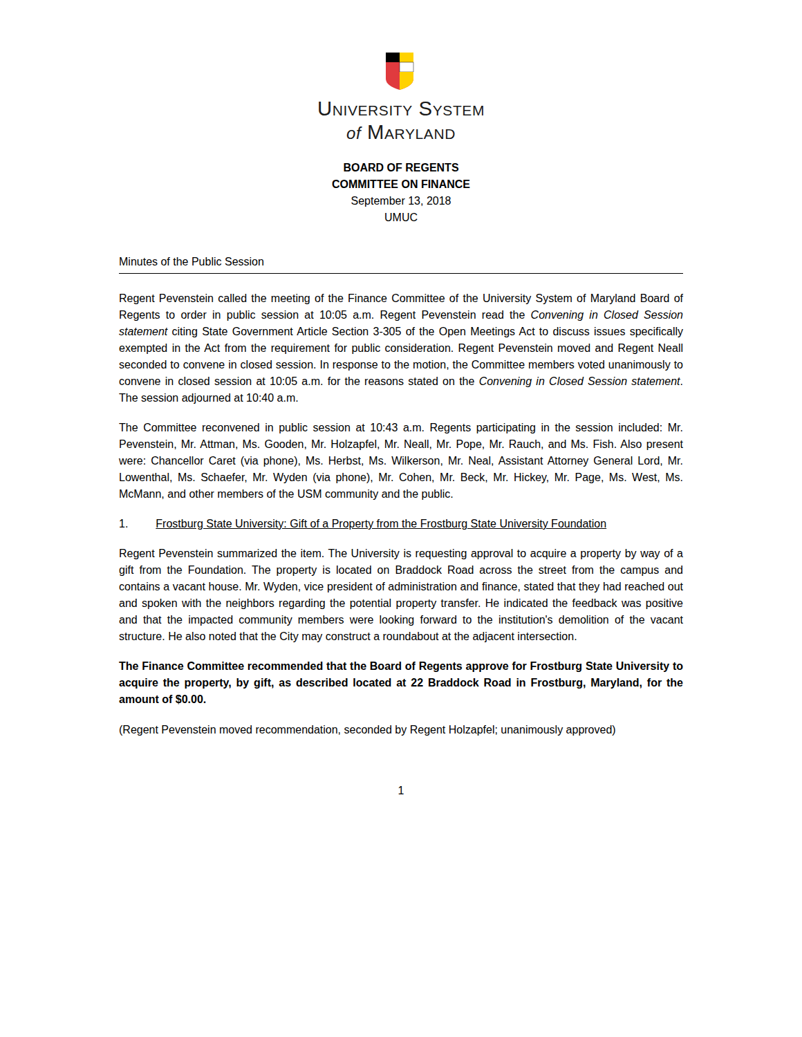University System
of Maryland
BOARD OF REGENTS
COMMITTEE ON FINANCE
September 13, 2018
UMUC
Minutes of the Public Session
Regent Pevenstein called the meeting of the Finance Committee of the University System of Maryland Board of Regents to order in public session at 10:05 a.m. Regent Pevenstein read the Convening in Closed Session statement citing State Government Article Section 3-305 of the Open Meetings Act to discuss issues specifically exempted in the Act from the requirement for public consideration. Regent Pevenstein moved and Regent Neall seconded to convene in closed session. In response to the motion, the Committee members voted unanimously to convene in closed session at 10:05 a.m. for the reasons stated on the Convening in Closed Session statement. The session adjourned at 10:40 a.m.
The Committee reconvened in public session at 10:43 a.m. Regents participating in the session included: Mr. Pevenstein, Mr. Attman, Ms. Gooden, Mr. Holzapfel, Mr. Neall, Mr. Pope, Mr. Rauch, and Ms. Fish. Also present were: Chancellor Caret (via phone), Ms. Herbst, Ms. Wilkerson, Mr. Neal, Assistant Attorney General Lord, Mr. Lowenthal, Ms. Schaefer, Mr. Wyden (via phone), Mr. Cohen, Mr. Beck, Mr. Hickey, Mr. Page, Ms. West, Ms. McMann, and other members of the USM community and the public.
1. Frostburg State University: Gift of a Property from the Frostburg State University Foundation
Regent Pevenstein summarized the item. The University is requesting approval to acquire a property by way of a gift from the Foundation. The property is located on Braddock Road across the street from the campus and contains a vacant house. Mr. Wyden, vice president of administration and finance, stated that they had reached out and spoken with the neighbors regarding the potential property transfer. He indicated the feedback was positive and that the impacted community members were looking forward to the institution's demolition of the vacant structure. He also noted that the City may construct a roundabout at the adjacent intersection.
The Finance Committee recommended that the Board of Regents approve for Frostburg State University to acquire the property, by gift, as described located at 22 Braddock Road in Frostburg, Maryland, for the amount of $0.00.
(Regent Pevenstein moved recommendation, seconded by Regent Holzapfel; unanimously approved)
1